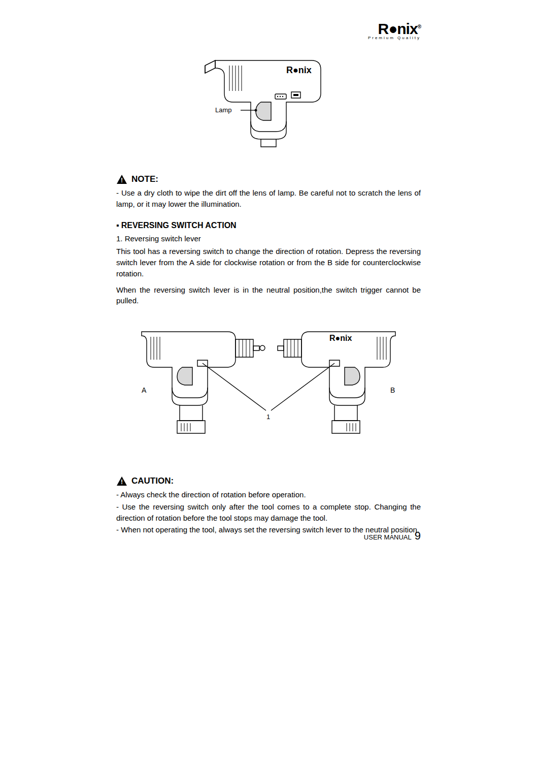R●nix®
Premium Quality
R●nix Lamp
! NOTE:
- Use a dry cloth to wipe the dirt off the lens of lamp. Be careful not to scratch the lens of lamp, or it may lower the illumination.
REVERSING SWITCH ACTION
1. Reversing switch lever
This tool has a reversing switch to change the direction of rotation. Depress the reversing switch lever from the A side for clockwise rotation or from the B side for counterclockwise rotation.
When the reversing switch lever is in the neutral position,the switch trigger cannot be pulled.
A R●nix B 1
! CAUTION:
- Always check the direction of rotation before operation.
- Use the reversing switch only after the tool comes to a complete stop. Changing the direction of rotation before the tool stops may damage the tool.
- When not operating the tool, always set the reversing switch lever to the neutral position.
USER MANUAL9